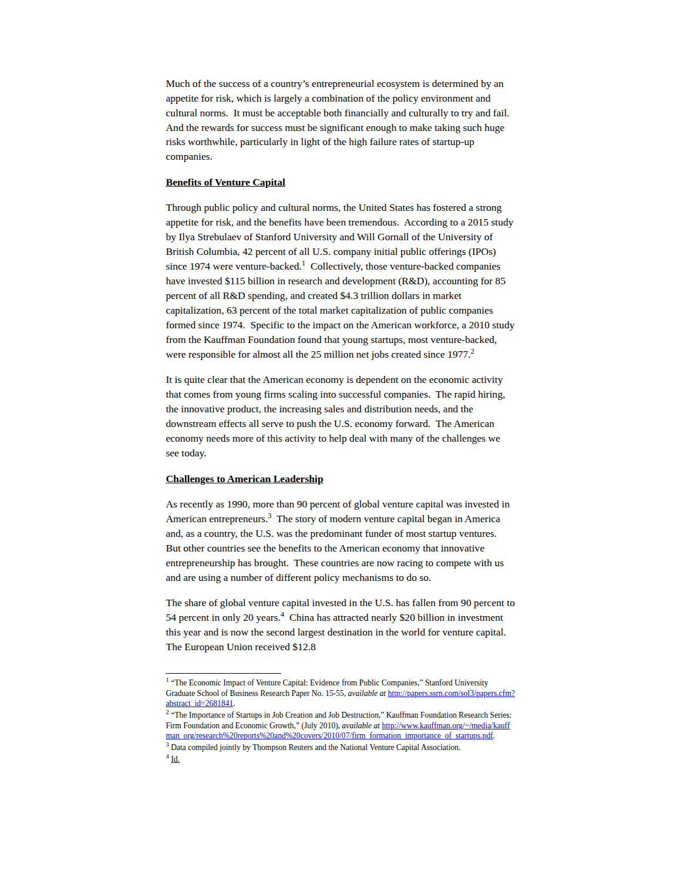Much of the success of a country’s entrepreneurial ecosystem is determined by an appetite for risk, which is largely a combination of the policy environment and cultural norms. It must be acceptable both financially and culturally to try and fail. And the rewards for success must be significant enough to make taking such huge risks worthwhile, particularly in light of the high failure rates of startup-up companies.
Benefits of Venture Capital
Through public policy and cultural norms, the United States has fostered a strong appetite for risk, and the benefits have been tremendous. According to a 2015 study by Ilya Strebulaev of Stanford University and Will Gornall of the University of British Columbia, 42 percent of all U.S. company initial public offerings (IPOs) since 1974 were venture-backed.1 Collectively, those venture-backed companies have invested $115 billion in research and development (R&D), accounting for 85 percent of all R&D spending, and created $4.3 trillion dollars in market capitalization, 63 percent of the total market capitalization of public companies formed since 1974. Specific to the impact on the American workforce, a 2010 study from the Kauffman Foundation found that young startups, most venture-backed, were responsible for almost all the 25 million net jobs created since 1977.2
It is quite clear that the American economy is dependent on the economic activity that comes from young firms scaling into successful companies. The rapid hiring, the innovative product, the increasing sales and distribution needs, and the downstream effects all serve to push the U.S. economy forward. The American economy needs more of this activity to help deal with many of the challenges we see today.
Challenges to American Leadership
As recently as 1990, more than 90 percent of global venture capital was invested in American entrepreneurs.3 The story of modern venture capital began in America and, as a country, the U.S. was the predominant funder of most startup ventures. But other countries see the benefits to the American economy that innovative entrepreneurship has brought. These countries are now racing to compete with us and are using a number of different policy mechanisms to do so.
The share of global venture capital invested in the U.S. has fallen from 90 percent to 54 percent in only 20 years.4 China has attracted nearly $20 billion in investment this year and is now the second largest destination in the world for venture capital. The European Union received $12.8
1 “The Economic Impact of Venture Capital: Evidence from Public Companies,” Stanford University Graduate School of Business Research Paper No. 15-55, available at http://papers.ssrn.com/sol3/papers.cfm?abstract_id=2681841.
2 “The Importance of Startups in Job Creation and Job Destruction,” Kauffman Foundation Research Series: Firm Foundation and Economic Growth,” (July 2010), available at http://www.kauffman.org/~/media/kauffman_org/research%20reports%20and%20covers/2010/07/firm_formation_importance_of_startups.pdf.
3 Data compiled jointly by Thompson Reuters and the National Venture Capital Association.
4 Id.